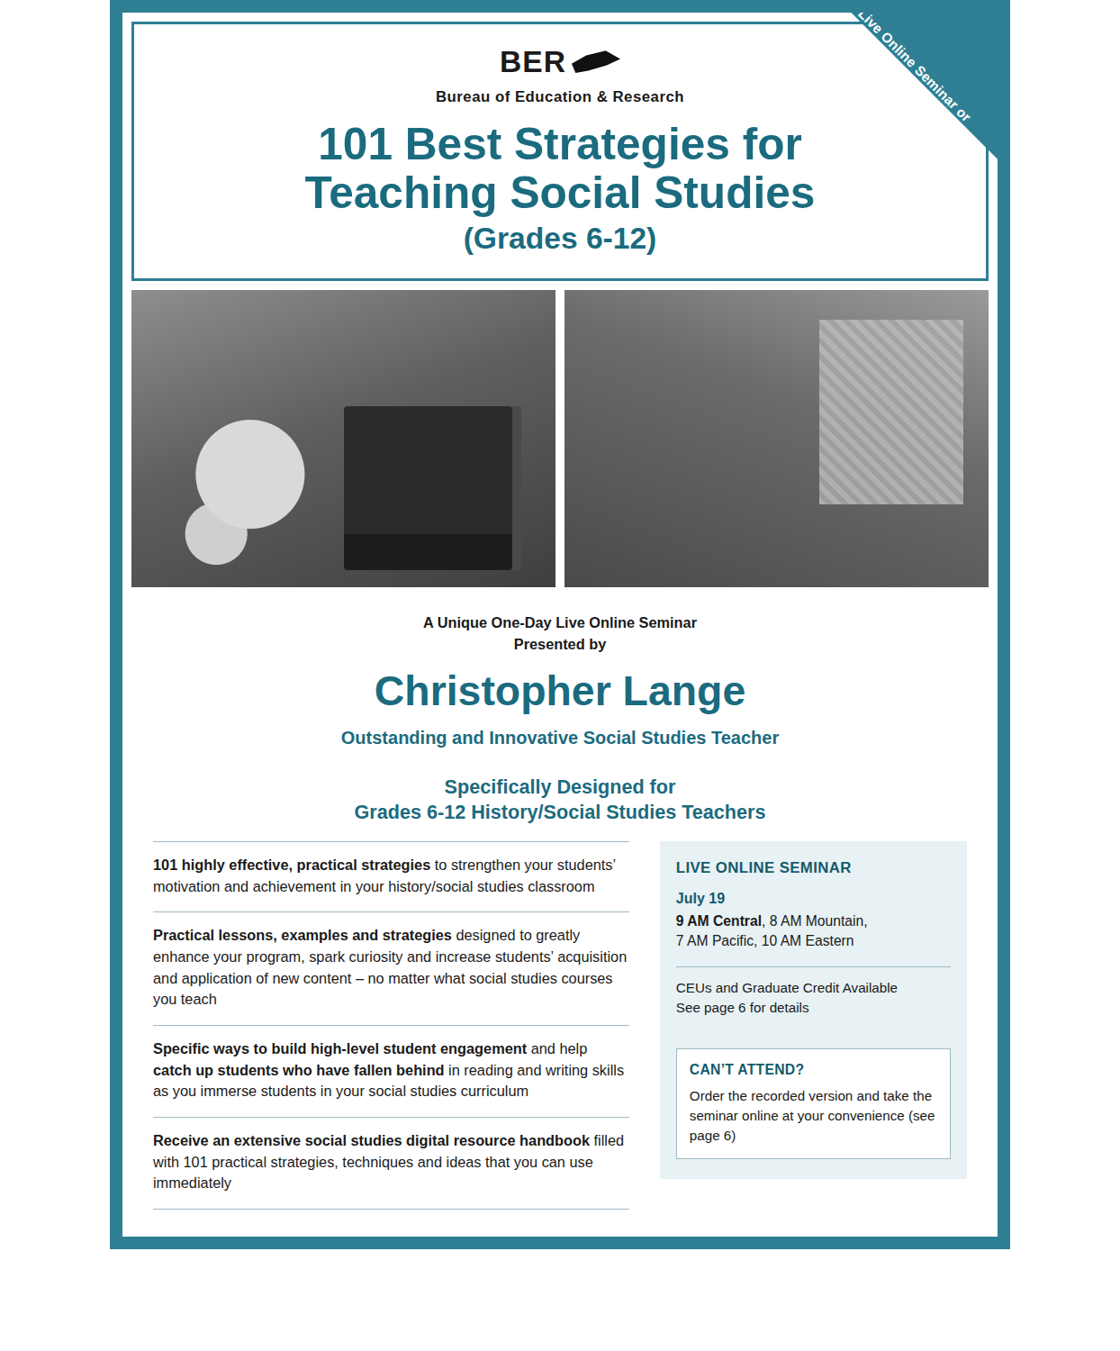Live Online Seminar or
Recorded Version
BER
Bureau of Education & Research
101 Best Strategies for
Teaching Social Studies (Grades 6-12)
A Unique One-Day Live Online Seminar Presented by
Christopher Lange
Outstanding and Innovative Social Studies Teacher
Specifically Designed for
Grades 6-12 History/Social Studies Teachers
101 highly effective, practical strategies to strengthen your students’ motivation and achievement in your history/social studies classroom
Practical lessons, examples and strategies designed to greatly enhance your program, spark curiosity and increase students’ acquisition and application of new content – no matter what social studies courses you teach
Specific ways to build high-level student engagement and help catch up students who have fallen behind in reading and writing skills as you immerse students in your social studies curriculum
Receive an extensive social studies digital resource handbook filled with 101 practical strategies, techniques and ideas that you can use immediately
Live Online Seminar
July 19
9 AM Central, 8 AM Mountain,
7 AM Pacific, 10 AM Eastern
CEUs and Graduate Credit Available
See page 6 for details
CAN’T ATTEND?
Order the recorded version and take the seminar online at your convenience (see page 6)